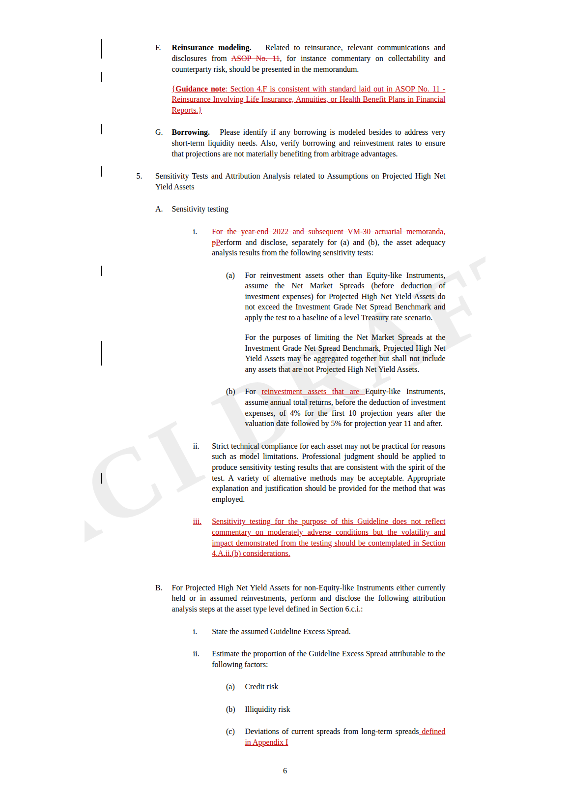ACI DRAFT
F.
Reinsurance modeling. Related to reinsurance, relevant communications and disclosures from ASOP No. 11, for instance commentary on collectability and counterparty risk, should be presented in the memorandum.
{Guidance note: Section 4.F is consistent with standard laid out in ASOP No. 11 - Reinsurance Involving Life Insurance, Annuities, or Health Benefit Plans in Financial Reports.}
G.
Borrowing. Please identify if any borrowing is modeled besides to address very short-term liquidity needs. Also, verify borrowing and reinvestment rates to ensure that projections are not materially benefiting from arbitrage advantages.
5.
Sensitivity Tests and Attribution Analysis related to Assumptions on Projected High Net Yield Assets
A.
Sensitivity testing
i.
For the year-end 2022 and subsequent VM-30 actuarial memoranda, p Perform and disclose, separately for (a) and (b), the asset adequacy analysis results from the following sensitivity tests:
(a)
For reinvestment assets other than Equity-like Instruments, assume the Net Market Spreads (before deduction of investment expenses) for Projected High Net Yield Assets do not exceed the Investment Grade Net Spread Benchmark and apply the test to a baseline of a level Treasury rate scenario.
For the purposes of limiting the Net Market Spreads at the Investment Grade Net Spread Benchmark, Projected High Net Yield Assets may be aggregated together but shall not include any assets that are not Projected High Net Yield Assets.
(b)
For reinvestment assets that are Equity-like Instruments, assume annual total returns, before the deduction of investment expenses, of 4% for the first 10 projection years after the valuation date followed by 5% for projection year 11 and after.
ii.
Strict technical compliance for each asset may not be practical for reasons such as model limitations. Professional judgment should be applied to produce sensitivity testing results that are consistent with the spirit of the test. A variety of alternative methods may be acceptable. Appropriate explanation and justification should be provided for the method that was employed.
iii.
Sensitivity testing for the purpose of this Guideline does not reflect commentary on moderately adverse conditions but the volatility and impact demonstrated from the testing should be contemplated in Section 4.A.ii.(b) considerations.
B.
For Projected High Net Yield Assets for non-Equity-like Instruments either currently held or in assumed reinvestments, perform and disclose the following attribution analysis steps at the asset type level defined in Section 6.c.i.:
i.
State the assumed Guideline Excess Spread.
ii.
Estimate the proportion of the Guideline Excess Spread attributable to the following factors:
(a)
Credit risk
(b)
Illiquidity risk
(c)
Deviations of current spreads from long-term spreads defined in Appendix I
6